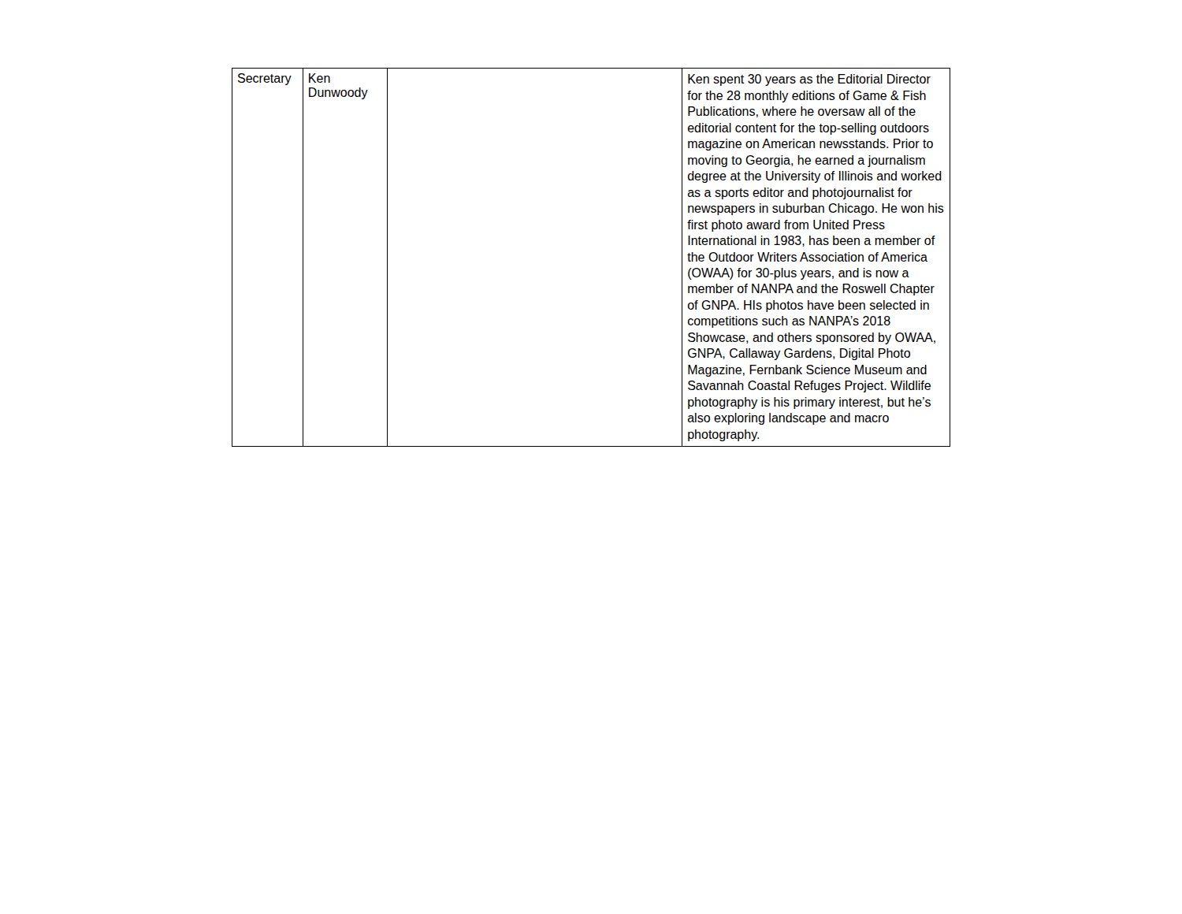| Secretary | Ken Dunwoody | | Ken spent 30 years as the Editorial Director for the 28 monthly editions of Game & Fish Publications, where he oversaw all of the editorial content for the top-selling outdoors magazine on American newsstands. Prior to moving to Georgia, he earned a journalism degree at the University of Illinois and worked as a sports editor and photojournalist for newspapers in suburban Chicago. He won his first photo award from United Press International in 1983, has been a member of the Outdoor Writers Association of America (OWAA) for 30-plus years, and is now a member of NANPA and the Roswell Chapter of GNPA. HIs photos have been selected in competitions such as NANPA’s 2018 Showcase, and others sponsored by OWAA, GNPA, Callaway Gardens, Digital Photo Magazine, Fernbank Science Museum and Savannah Coastal Refuges Project. Wildlife photography is his primary interest, but he’s also exploring landscape and macro photography. |